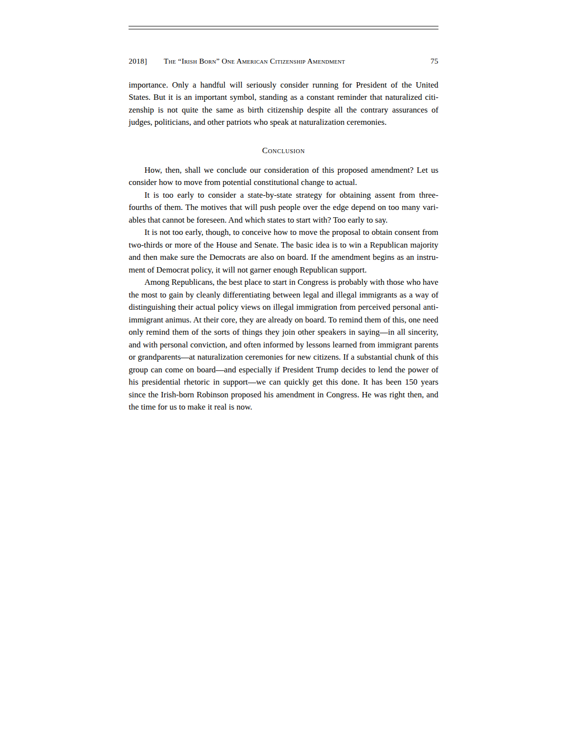2018] The “Irish Born” One American Citizenship Amendment 75
importance. Only a handful will seriously consider running for President of the United States. But it is an important symbol, standing as a constant reminder that naturalized citizenship is not quite the same as birth citizenship despite all the contrary assurances of judges, politicians, and other patriots who speak at naturalization ceremonies.
Conclusion
How, then, shall we conclude our consideration of this proposed amendment? Let us consider how to move from potential constitutional change to actual.
It is too early to consider a state-by-state strategy for obtaining assent from three-fourths of them. The motives that will push people over the edge depend on too many variables that cannot be foreseen. And which states to start with? Too early to say.
It is not too early, though, to conceive how to move the proposal to obtain consent from two-thirds or more of the House and Senate. The basic idea is to win a Republican majority and then make sure the Democrats are also on board. If the amendment begins as an instrument of Democrat policy, it will not garner enough Republican support.
Among Republicans, the best place to start in Congress is probably with those who have the most to gain by cleanly differentiating between legal and illegal immigrants as a way of distinguishing their actual policy views on illegal immigration from perceived personal anti-immigrant animus. At their core, they are already on board. To remind them of this, one need only remind them of the sorts of things they join other speakers in saying—in all sincerity, and with personal conviction, and often informed by lessons learned from immigrant parents or grandparents—at naturalization ceremonies for new citizens. If a substantial chunk of this group can come on board—and especially if President Trump decides to lend the power of his presidential rhetoric in support—we can quickly get this done. It has been 150 years since the Irish-born Robinson proposed his amendment in Congress. He was right then, and the time for us to make it real is now.